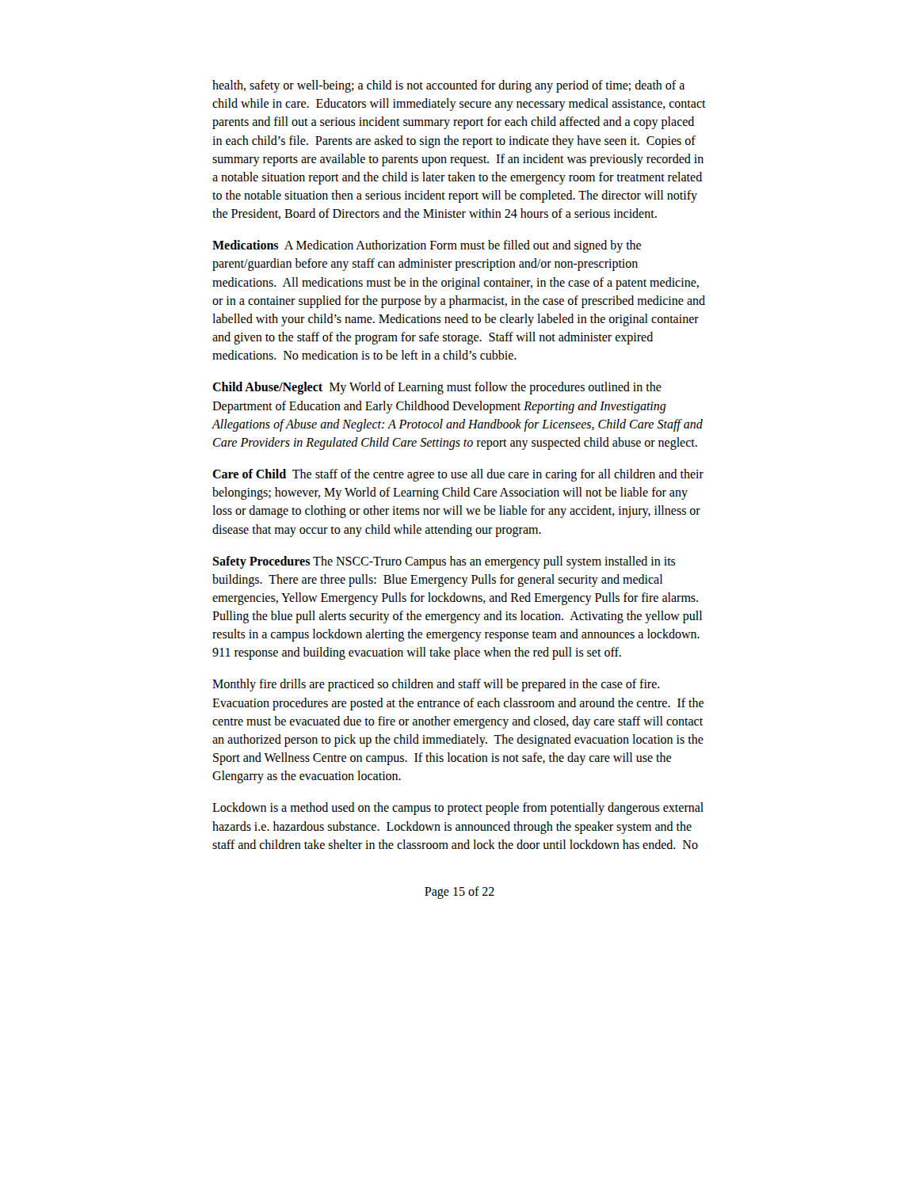health, safety or well-being; a child is not accounted for during any period of time; death of a child while in care. Educators will immediately secure any necessary medical assistance, contact parents and fill out a serious incident summary report for each child affected and a copy placed in each child’s file. Parents are asked to sign the report to indicate they have seen it. Copies of summary reports are available to parents upon request. If an incident was previously recorded in a notable situation report and the child is later taken to the emergency room for treatment related to the notable situation then a serious incident report will be completed. The director will notify the President, Board of Directors and the Minister within 24 hours of a serious incident.
Medications A Medication Authorization Form must be filled out and signed by the parent/guardian before any staff can administer prescription and/or non-prescription medications. All medications must be in the original container, in the case of a patent medicine, or in a container supplied for the purpose by a pharmacist, in the case of prescribed medicine and labelled with your child’s name. Medications need to be clearly labeled in the original container and given to the staff of the program for safe storage. Staff will not administer expired medications. No medication is to be left in a child’s cubbie.
Child Abuse/Neglect My World of Learning must follow the procedures outlined in the Department of Education and Early Childhood Development Reporting and Investigating Allegations of Abuse and Neglect: A Protocol and Handbook for Licensees, Child Care Staff and Care Providers in Regulated Child Care Settings to report any suspected child abuse or neglect.
Care of Child The staff of the centre agree to use all due care in caring for all children and their belongings; however, My World of Learning Child Care Association will not be liable for any loss or damage to clothing or other items nor will we be liable for any accident, injury, illness or disease that may occur to any child while attending our program.
Safety Procedures The NSCC-Truro Campus has an emergency pull system installed in its buildings. There are three pulls: Blue Emergency Pulls for general security and medical emergencies, Yellow Emergency Pulls for lockdowns, and Red Emergency Pulls for fire alarms. Pulling the blue pull alerts security of the emergency and its location. Activating the yellow pull results in a campus lockdown alerting the emergency response team and announces a lockdown. 911 response and building evacuation will take place when the red pull is set off.
Monthly fire drills are practiced so children and staff will be prepared in the case of fire. Evacuation procedures are posted at the entrance of each classroom and around the centre. If the centre must be evacuated due to fire or another emergency and closed, day care staff will contact an authorized person to pick up the child immediately. The designated evacuation location is the Sport and Wellness Centre on campus. If this location is not safe, the day care will use the Glengarry as the evacuation location.
Lockdown is a method used on the campus to protect people from potentially dangerous external hazards i.e. hazardous substance. Lockdown is announced through the speaker system and the staff and children take shelter in the classroom and lock the door until lockdown has ended. No
Page 15 of 22